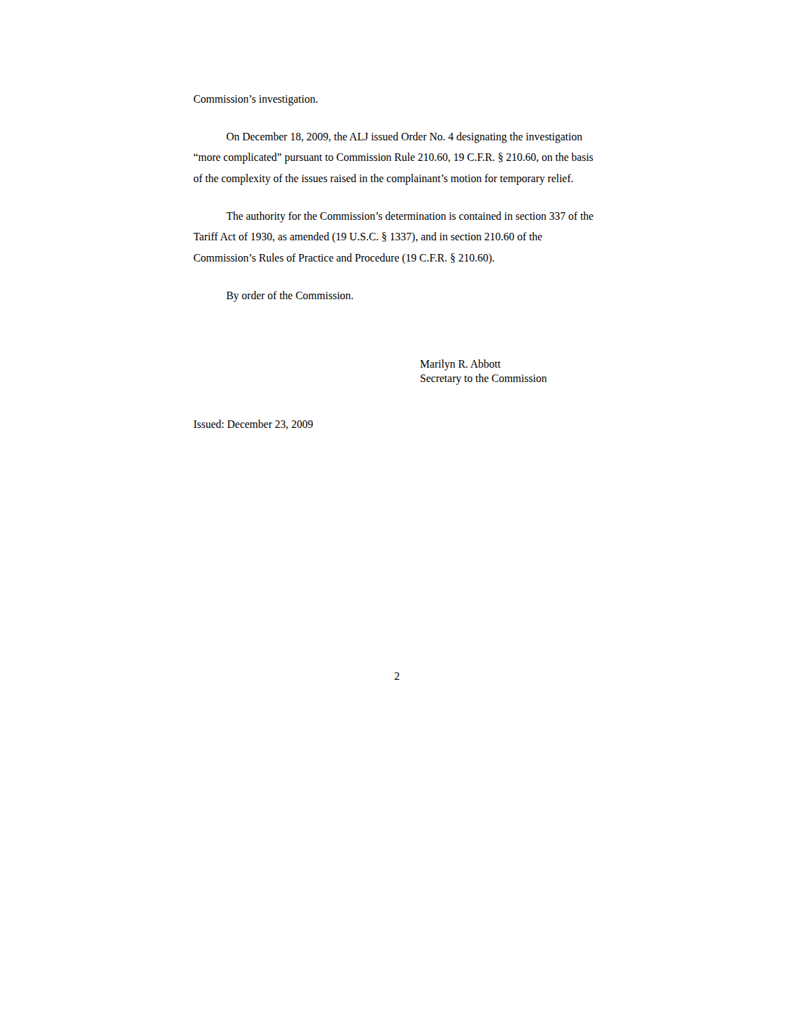Commission’s investigation.
On December 18, 2009, the ALJ issued Order No. 4 designating the investigation “more complicated” pursuant to Commission Rule 210.60, 19 C.F.R. § 210.60, on the basis of the complexity of the issues raised in the complainant’s motion for temporary relief.
The authority for the Commission’s determination is contained in section 337 of the Tariff Act of 1930, as amended (19 U.S.C. § 1337), and in section 210.60 of the Commission’s Rules of Practice and Procedure (19 C.F.R. § 210.60).
By order of the Commission.
Marilyn R. Abbott
Secretary to the Commission
Issued: December 23, 2009
2